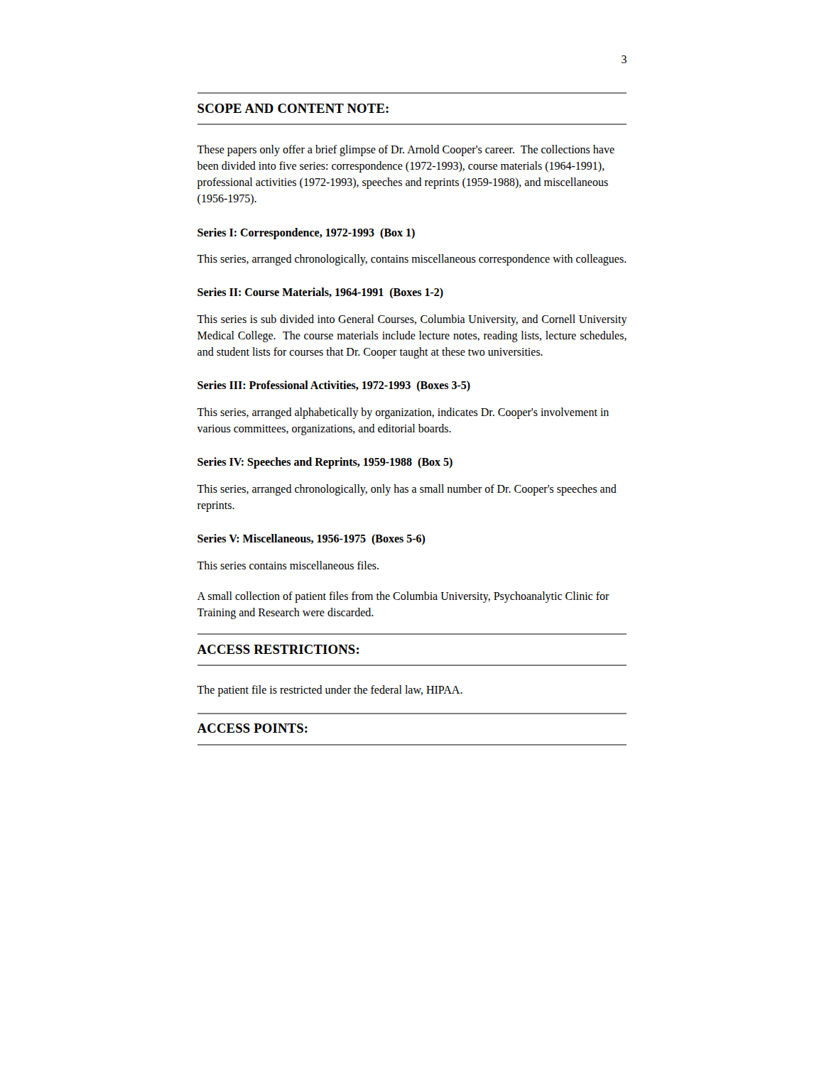3
SCOPE AND CONTENT NOTE:
These papers only offer a brief glimpse of Dr. Arnold Cooper's career. The collections have been divided into five series: correspondence (1972-1993), course materials (1964-1991), professional activities (1972-1993), speeches and reprints (1959-1988), and miscellaneous (1956-1975).
Series I: Correspondence, 1972-1993 (Box 1)
This series, arranged chronologically, contains miscellaneous correspondence with colleagues.
Series II: Course Materials, 1964-1991 (Boxes 1-2)
This series is sub divided into General Courses, Columbia University, and Cornell University Medical College. The course materials include lecture notes, reading lists, lecture schedules, and student lists for courses that Dr. Cooper taught at these two universities.
Series III: Professional Activities, 1972-1993 (Boxes 3-5)
This series, arranged alphabetically by organization, indicates Dr. Cooper's involvement in various committees, organizations, and editorial boards.
Series IV: Speeches and Reprints, 1959-1988 (Box 5)
This series, arranged chronologically, only has a small number of Dr. Cooper's speeches and reprints.
Series V: Miscellaneous, 1956-1975 (Boxes 5-6)
This series contains miscellaneous files.
A small collection of patient files from the Columbia University, Psychoanalytic Clinic for Training and Research were discarded.
ACCESS RESTRICTIONS:
The patient file is restricted under the federal law, HIPAA.
ACCESS POINTS: